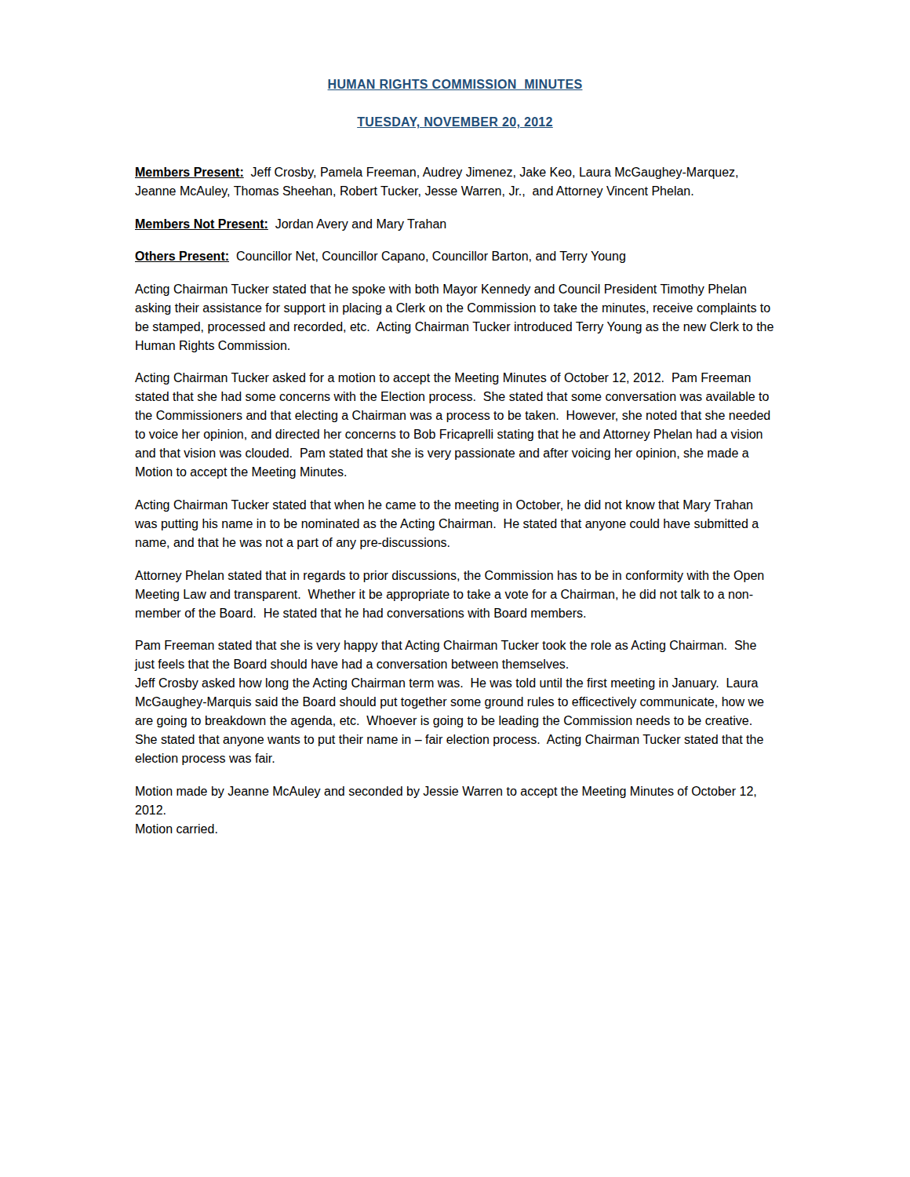HUMAN RIGHTS COMMISSION MINUTES
TUESDAY, NOVEMBER 20, 2012
Members Present: Jeff Crosby, Pamela Freeman, Audrey Jimenez, Jake Keo, Laura McGaughey-Marquez, Jeanne McAuley, Thomas Sheehan, Robert Tucker, Jesse Warren, Jr., and Attorney Vincent Phelan.
Members Not Present: Jordan Avery and Mary Trahan
Others Present: Councillor Net, Councillor Capano, Councillor Barton, and Terry Young
Acting Chairman Tucker stated that he spoke with both Mayor Kennedy and Council President Timothy Phelan asking their assistance for support in placing a Clerk on the Commission to take the minutes, receive complaints to be stamped, processed and recorded, etc. Acting Chairman Tucker introduced Terry Young as the new Clerk to the Human Rights Commission.
Acting Chairman Tucker asked for a motion to accept the Meeting Minutes of October 12, 2012. Pam Freeman stated that she had some concerns with the Election process. She stated that some conversation was available to the Commissioners and that electing a Chairman was a process to be taken. However, she noted that she needed to voice her opinion, and directed her concerns to Bob Fricaprelli stating that he and Attorney Phelan had a vision and that vision was clouded. Pam stated that she is very passionate and after voicing her opinion, she made a Motion to accept the Meeting Minutes.
Acting Chairman Tucker stated that when he came to the meeting in October, he did not know that Mary Trahan was putting his name in to be nominated as the Acting Chairman. He stated that anyone could have submitted a name, and that he was not a part of any pre-discussions.
Attorney Phelan stated that in regards to prior discussions, the Commission has to be in conformity with the Open Meeting Law and transparent. Whether it be appropriate to take a vote for a Chairman, he did not talk to a non-member of the Board. He stated that he had conversations with Board members.
Pam Freeman stated that she is very happy that Acting Chairman Tucker took the role as Acting Chairman. She just feels that the Board should have had a conversation between themselves.
Jeff Crosby asked how long the Acting Chairman term was. He was told until the first meeting in January. Laura McGaughey-Marquis said the Board should put together some ground rules to efficectively communicate, how we are going to breakdown the agenda, etc. Whoever is going to be leading the Commission needs to be creative. She stated that anyone wants to put their name in – fair election process. Acting Chairman Tucker stated that the election process was fair.
Motion made by Jeanne McAuley and seconded by Jessie Warren to accept the Meeting Minutes of October 12, 2012.
Motion carried.